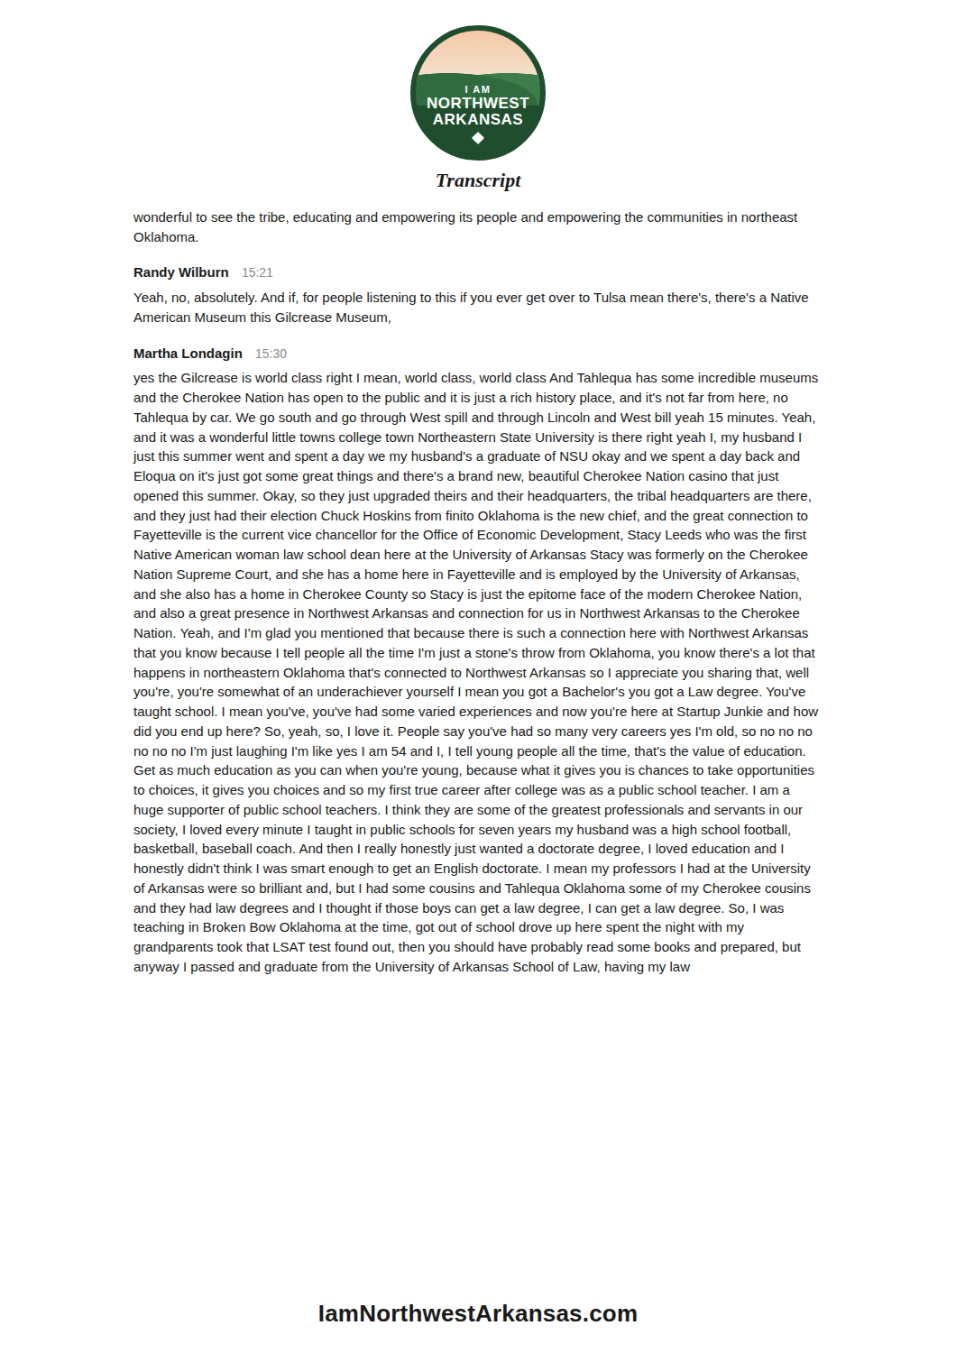I AM NORTHWEST ARKANSAS
Transcript
wonderful to see the tribe, educating and empowering its people and empowering the communities in northeast Oklahoma.
Randy Wilburn 15:21
Yeah, no, absolutely. And if, for people listening to this if you ever get over to Tulsa mean there's, there's a Native American Museum this Gilcrease Museum,
Martha Londagin 15:30
yes the Gilcrease is world class right I mean, world class, world class And Tahlequa has some incredible museums and the Cherokee Nation has open to the public and it is just a rich history place, and it's not far from here, no Tahlequa by car. We go south and go through West spill and through Lincoln and West bill yeah 15 minutes. Yeah, and it was a wonderful little towns college town Northeastern State University is there right yeah I, my husband I just this summer went and spent a day we my husband's a graduate of NSU okay and we spent a day back and Eloqua on it's just got some great things and there's a brand new, beautiful Cherokee Nation casino that just opened this summer. Okay, so they just upgraded theirs and their headquarters, the tribal headquarters are there, and they just had their election Chuck Hoskins from finito Oklahoma is the new chief, and the great connection to Fayetteville is the current vice chancellor for the Office of Economic Development, Stacy Leeds who was the first Native American woman law school dean here at the University of Arkansas Stacy was formerly on the Cherokee Nation Supreme Court, and she has a home here in Fayetteville and is employed by the University of Arkansas, and she also has a home in Cherokee County so Stacy is just the epitome face of the modern Cherokee Nation, and also a great presence in Northwest Arkansas and connection for us in Northwest Arkansas to the Cherokee Nation. Yeah, and I'm glad you mentioned that because there is such a connection here with Northwest Arkansas that you know because I tell people all the time I'm just a stone's throw from Oklahoma, you know there's a lot that happens in northeastern Oklahoma that's connected to Northwest Arkansas so I appreciate you sharing that, well you're, you're somewhat of an underachiever yourself I mean you got a Bachelor's you got a Law degree. You've taught school. I mean you've, you've had some varied experiences and now you're here at Startup Junkie and how did you end up here? So, yeah, so, I love it. People say you've had so many very careers yes I'm old, so no no no no no no I'm just laughing I'm like yes I am 54 and I, I tell young people all the time, that's the value of education. Get as much education as you can when you're young, because what it gives you is chances to take opportunities to choices, it gives you choices and so my first true career after college was as a public school teacher. I am a huge supporter of public school teachers. I think they are some of the greatest professionals and servants in our society, I loved every minute I taught in public schools for seven years my husband was a high school football, basketball, baseball coach. And then I really honestly just wanted a doctorate degree, I loved education and I honestly didn't think I was smart enough to get an English doctorate. I mean my professors I had at the University of Arkansas were so brilliant and, but I had some cousins and Tahlequa Oklahoma some of my Cherokee cousins and they had law degrees and I thought if those boys can get a law degree, I can get a law degree. So, I was teaching in Broken Bow Oklahoma at the time, got out of school drove up here spent the night with my grandparents took that LSAT test found out, then you should have probably read some books and prepared, but anyway I passed and graduate from the University of Arkansas School of Law, having my law
IamNorthwestArkansas.com